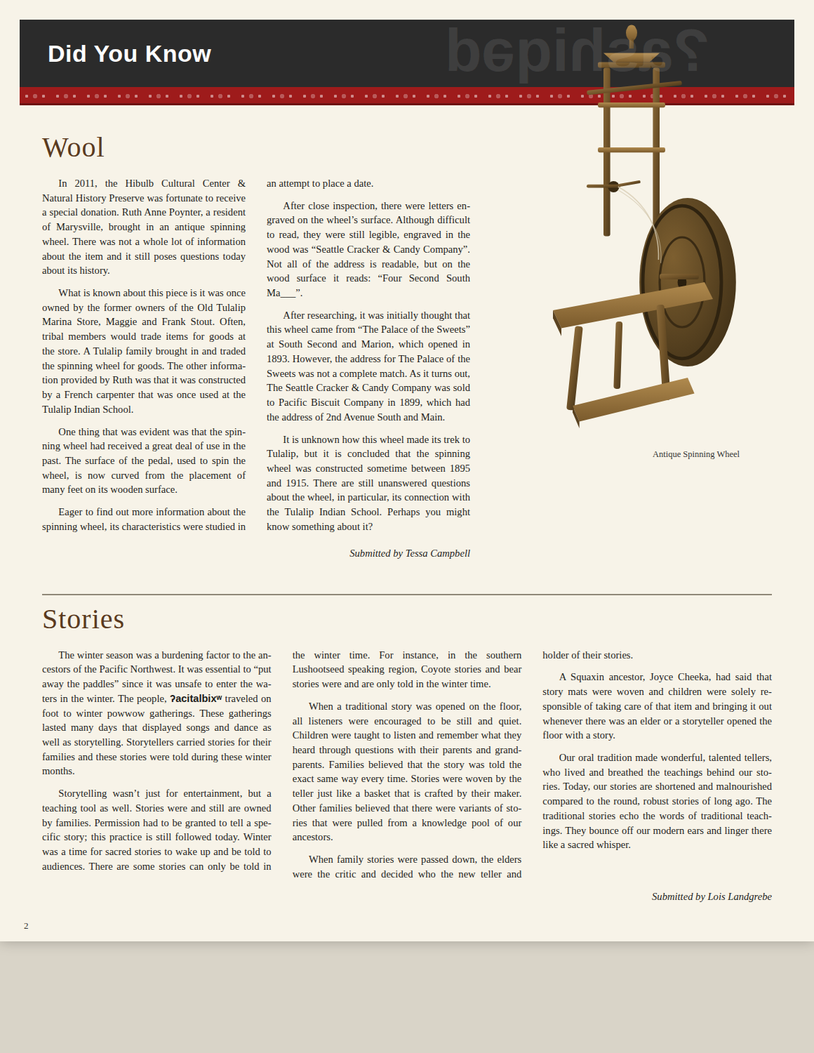?ashiqəd
Did You Know
Wool
In 2011, the Hibulb Cultural Center & Natural History Preserve was fortunate to receive a special donation. Ruth Anne Poynter, a resident of Marysville, brought in an antique spinning wheel. There was not a whole lot of information about the item and it still poses questions today about its history.
What is known about this piece is it was once owned by the former owners of the Old Tulalip Marina Store, Maggie and Frank Stout. Often, tribal members would trade items for goods at the store. A Tulalip family brought in and traded the spinning wheel for goods. The other information provided by Ruth was that it was constructed by a French carpenter that was once used at the Tulalip Indian School.
One thing that was evident was that the spinning wheel had received a great deal of use in the past. The surface of the pedal, used to spin the wheel, is now curved from the placement of many feet on its wooden surface.
Eager to find out more information about the spinning wheel, its characteristics were studied in an attempt to place a date.
After close inspection, there were letters engraved on the wheel’s surface. Although difficult to read, they were still legible, engraved in the wood was “Seattle Cracker & Candy Company”. Not all of the address is readable, but on the wood surface it reads: “Four Second South Ma___”.
After researching, it was initially thought that this wheel came from “The Palace of the Sweets” at South Second and Marion, which opened in 1893. However, the address for The Palace of the Sweets was not a complete match. As it turns out, The Seattle Cracker & Candy Company was sold to Pacific Biscuit Company in 1899, which had the address of 2nd Avenue South and Main.
It is unknown how this wheel made its trek to Tulalip, but it is concluded that the spinning wheel was constructed sometime between 1895 and 1915. There are still unanswered questions about the wheel, in particular, its connection with the Tulalip Indian School. Perhaps you might know something about it?
Submitted by Tessa Campbell
Antique Spinning Wheel
Stories
The winter season was a burdening factor to the ancestors of the Pacific Northwest. It was essential to “put away the paddles” since it was unsafe to enter the waters in the winter. The people, ʔacitalbixʷ traveled on foot to winter powwow gatherings. These gatherings lasted many days that displayed songs and dance as well as storytelling. Storytellers carried stories for their families and these stories were told during these winter months.
Storytelling wasn’t just for entertainment, but a teaching tool as well. Stories were and still are owned by families. Permission had to be granted to tell a specific story; this practice is still followed today. Winter was a time for sacred stories to wake up and be told to audiences. There are some stories can only be told in the winter time. For instance, in the southern Lushootseed speaking region, Coyote stories and bear stories were and are only told in the winter time.
When a traditional story was opened on the floor, all listeners were encouraged to be still and quiet. Children were taught to listen and remember what they heard through questions with their parents and grandparents. Families believed that the story was told the exact same way every time. Stories were woven by the teller just like a basket that is crafted by their maker. Other families believed that there were variants of stories that were pulled from a knowledge pool of our ancestors.
When family stories were passed down, the elders were the critic and decided who the new teller and holder of their stories.
A Squaxin ancestor, Joyce Cheeka, had said that story mats were woven and children were solely responsible of taking care of that item and bringing it out whenever there was an elder or a storyteller opened the floor with a story.
Our oral tradition made wonderful, talented tellers, who lived and breathed the teachings behind our stories. Today, our stories are shortened and malnourished compared to the round, robust stories of long ago. The traditional stories echo the words of traditional teachings. They bounce off our modern ears and linger there like a sacred whisper.
Submitted by Lois Landgrebe
2